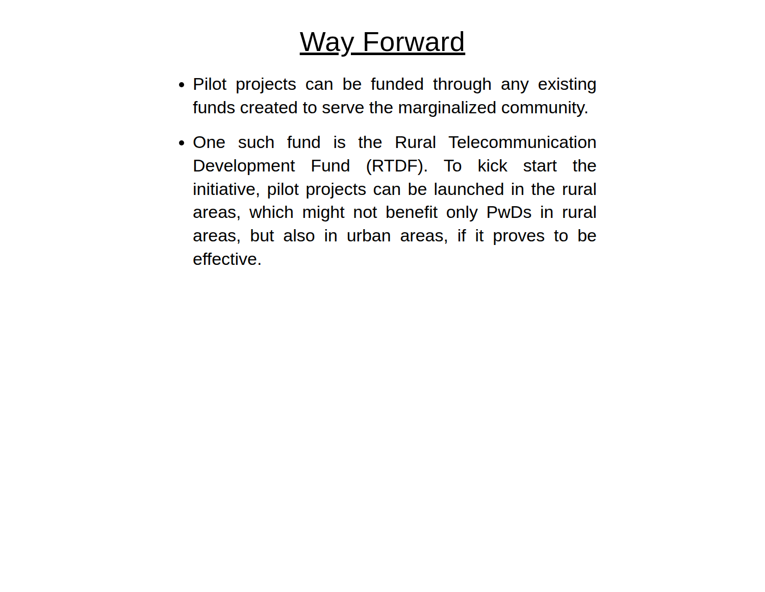Way Forward
Pilot projects can be funded through any existing funds created to serve the marginalized community.
One such fund is the Rural Telecommunication Development Fund (RTDF). To kick start the initiative, pilot projects can be launched in the rural areas, which might not benefit only PwDs in rural areas, but also in urban areas, if it proves to be effective.